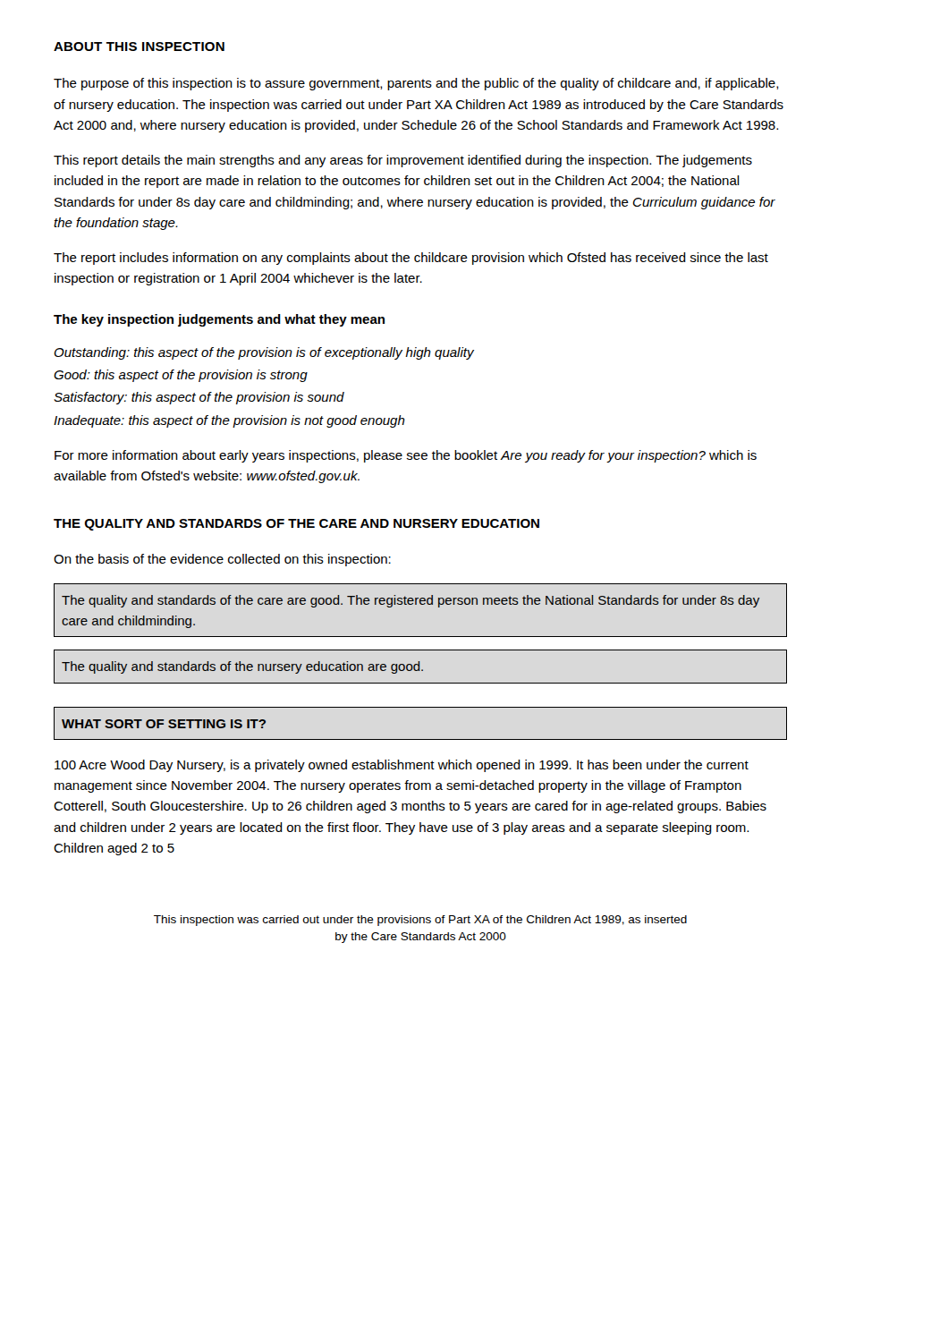ABOUT THIS INSPECTION
The purpose of this inspection is to assure government, parents and the public of the quality of childcare and, if applicable, of nursery education. The inspection was carried out under Part XA Children Act 1989 as introduced by the Care Standards Act 2000 and, where nursery education is provided, under Schedule 26 of the School Standards and Framework Act 1998.
This report details the main strengths and any areas for improvement identified during the inspection. The judgements included in the report are made in relation to the outcomes for children set out in the Children Act 2004; the National Standards for under 8s day care and childminding; and, where nursery education is provided, the Curriculum guidance for the foundation stage.
The report includes information on any complaints about the childcare provision which Ofsted has received since the last inspection or registration or 1 April 2004 whichever is the later.
The key inspection judgements and what they mean
Outstanding: this aspect of the provision is of exceptionally high quality
Good: this aspect of the provision is strong
Satisfactory: this aspect of the provision is sound
Inadequate: this aspect of the provision is not good enough
For more information about early years inspections, please see the booklet Are you ready for your inspection? which is available from Ofsted's website: www.ofsted.gov.uk.
THE QUALITY AND STANDARDS OF THE CARE AND NURSERY EDUCATION
On the basis of the evidence collected on this inspection:
The quality and standards of the care are good. The registered person meets the National Standards for under 8s day care and childminding.
The quality and standards of the nursery education are good.
WHAT SORT OF SETTING IS IT?
100 Acre Wood Day Nursery, is a privately owned establishment which opened in 1999. It has been under the current management since November 2004. The nursery operates from a semi-detached property in the village of Frampton Cotterell, South Gloucestershire. Up to 26 children aged 3 months to 5 years are cared for in age-related groups. Babies and children under 2 years are located on the first floor. They have use of 3 play areas and a separate sleeping room. Children aged 2 to 5
This inspection was carried out under the provisions of Part XA of the Children Act 1989, as inserted
by the Care Standards Act 2000